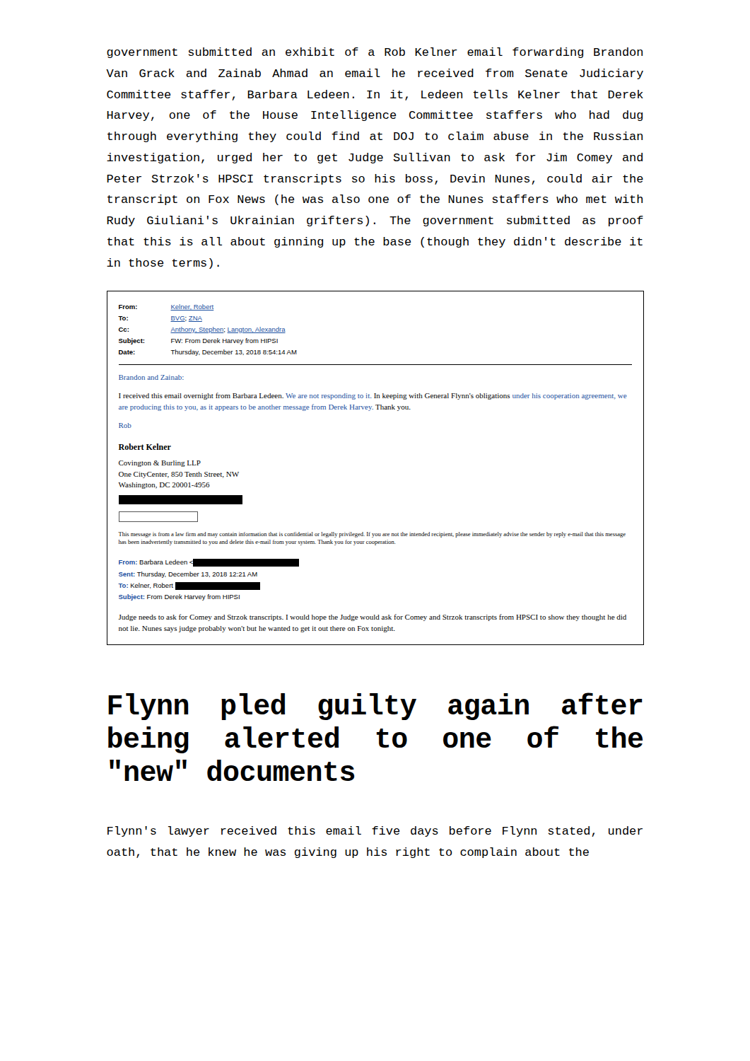government submitted an exhibit of a Rob Kelner email forwarding Brandon Van Grack and Zainab Ahmad an email he received from Senate Judiciary Committee staffer, Barbara Ledeen. In it, Ledeen tells Kelner that Derek Harvey, one of the House Intelligence Committee staffers who had dug through everything they could find at DOJ to claim abuse in the Russian investigation, urged her to get Judge Sullivan to ask for Jim Comey and Peter Strzok's HPSCI transcripts so his boss, Devin Nunes, could air the transcript on Fox News (he was also one of the Nunes staffers who met with Rudy Giuliani's Ukrainian grifters). The government submitted as proof that this is all about ginning up the base (though they didn't describe it in those terms).
| From: | Kelner, Robert |
| To: | BVG ; ZNA |
| Cc: | Anthony, Stephen ; Langton, Alexandra |
| Subject: | FW: From Derek Harvey from HIPSI |
| Date: | Thursday, December 13, 2018 8:54:14 AM |
Brandon and Zainab:
I received this email overnight from Barbara Ledeen. We are not responding to it. In keeping with General Flynn's obligations under his cooperation agreement, we are producing this to you, as it appears to be another message from Derek Harvey. Thank you.
Rob
Robert Kelner
Covington & Burling LLP
One CityCenter, 850 Tenth Street, NW
Washington, DC 20001-4956
This message is from a law firm and may contain information that is confidential or legally privileged. If you are not the intended recipient, please immediately advise the sender by reply e-mail that this message has been inadvertently transmitted to you and delete this e-mail from your system. Thank you for your cooperation.
From: Barbara Ledeen <
Sent: Thursday, December 13, 2018 12:21 AM
To: Kelner, Robert
Subject: From Derek Harvey from HIPSI
Judge needs to ask for Comey and Strzok transcripts. I would hope the Judge would ask for Comey and Strzok transcripts from HPSCI to show they thought he did not lie. Nunes says judge probably won't but he wanted to get it out there on Fox tonight.
Flynn pled guilty again after being alerted to one of the "new" documents
Flynn's lawyer received this email five days before Flynn stated, under oath, that he knew he was giving up his right to complain about the